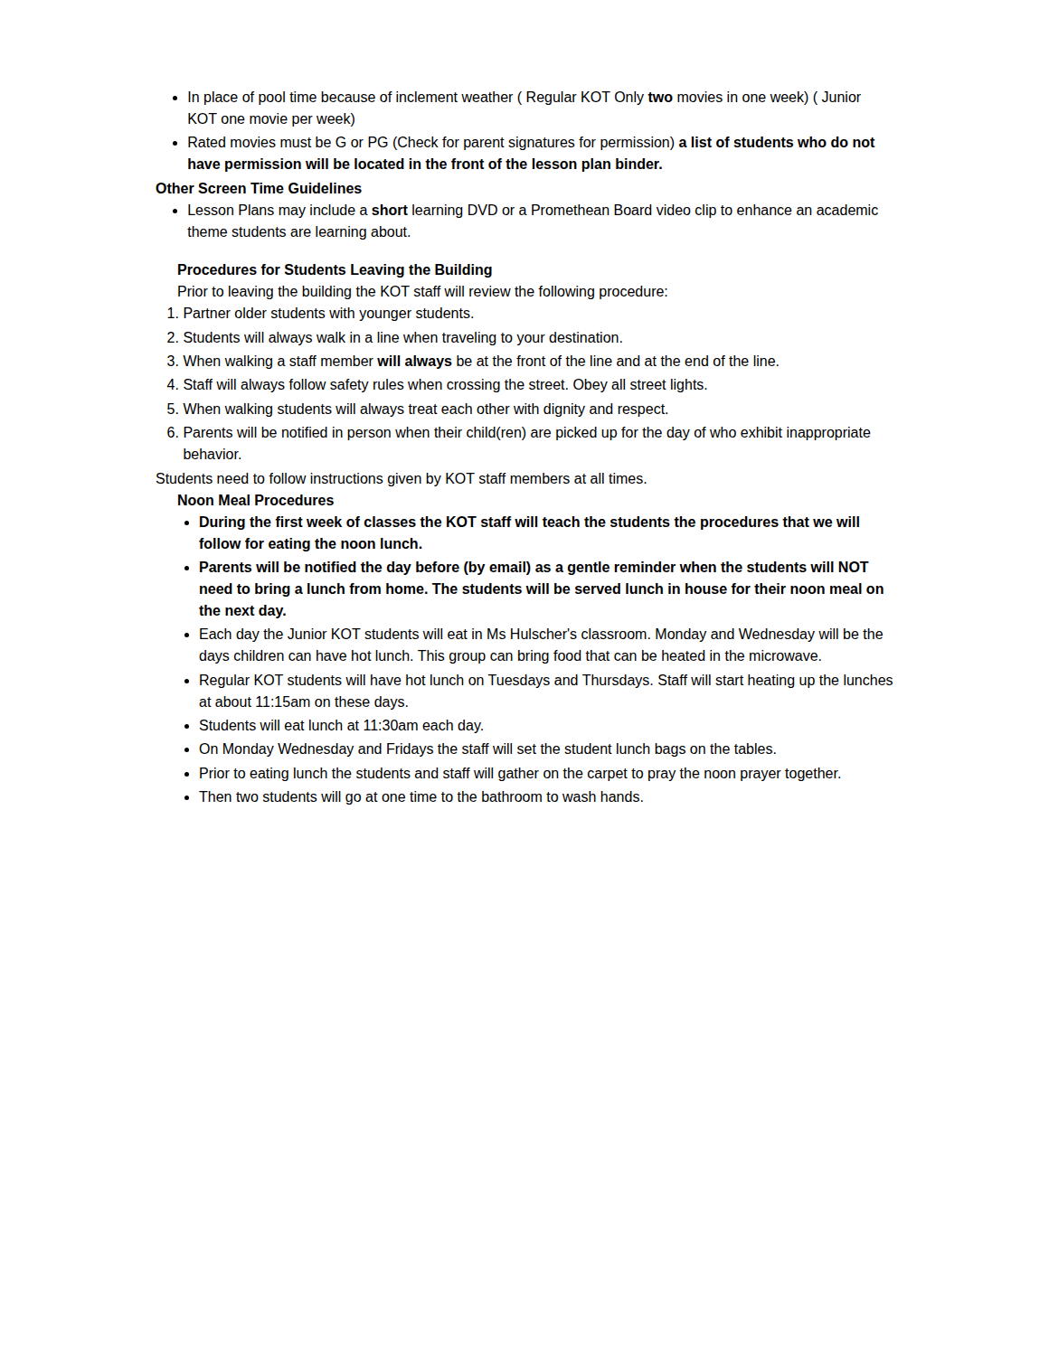In place of pool time because of inclement weather ( Regular KOT Only two movies in one week) ( Junior KOT one movie per week)
Rated movies must be G or PG (Check for parent signatures for permission) a list of students who do not have permission will be located in the front of the lesson plan binder.
Other Screen Time Guidelines
Lesson Plans may include a short learning DVD or a Promethean Board video clip to enhance an academic theme students are learning about.
Procedures for Students Leaving the Building
Prior to leaving the building the KOT staff will review the following procedure:
Partner older students with younger students.
Students will always walk in a line when traveling to your destination.
When walking a staff member will always be at the front of the line and at the end of the line.
Staff will always follow safety rules when crossing the street. Obey all street lights.
When walking students will always treat each other with dignity and respect.
Parents will be notified in person when their child(ren) are picked up for the day of who exhibit inappropriate behavior.
Students need to follow instructions given by KOT staff members at all times.
Noon Meal Procedures
During the first week of classes the KOT staff will teach the students the procedures that we will follow for eating the noon lunch.
Parents will be notified the day before (by email) as a gentle reminder when the students will NOT need to bring a lunch from home. The students will be served lunch in house for their noon meal on the next day.
Each day the Junior KOT students will eat in Ms Hulscher's classroom. Monday and Wednesday will be the days children can have hot lunch. This group can bring food that can be heated in the microwave.
Regular KOT students will have hot lunch on Tuesdays and Thursdays. Staff will start heating up the lunches at about 11:15am on these days.
Students will eat lunch at 11:30am each day.
On Monday Wednesday and Fridays the staff will set the student lunch bags on the tables.
Prior to eating lunch the students and staff will gather on the carpet to pray the noon prayer together.
Then two students will go at one time to the bathroom to wash hands.